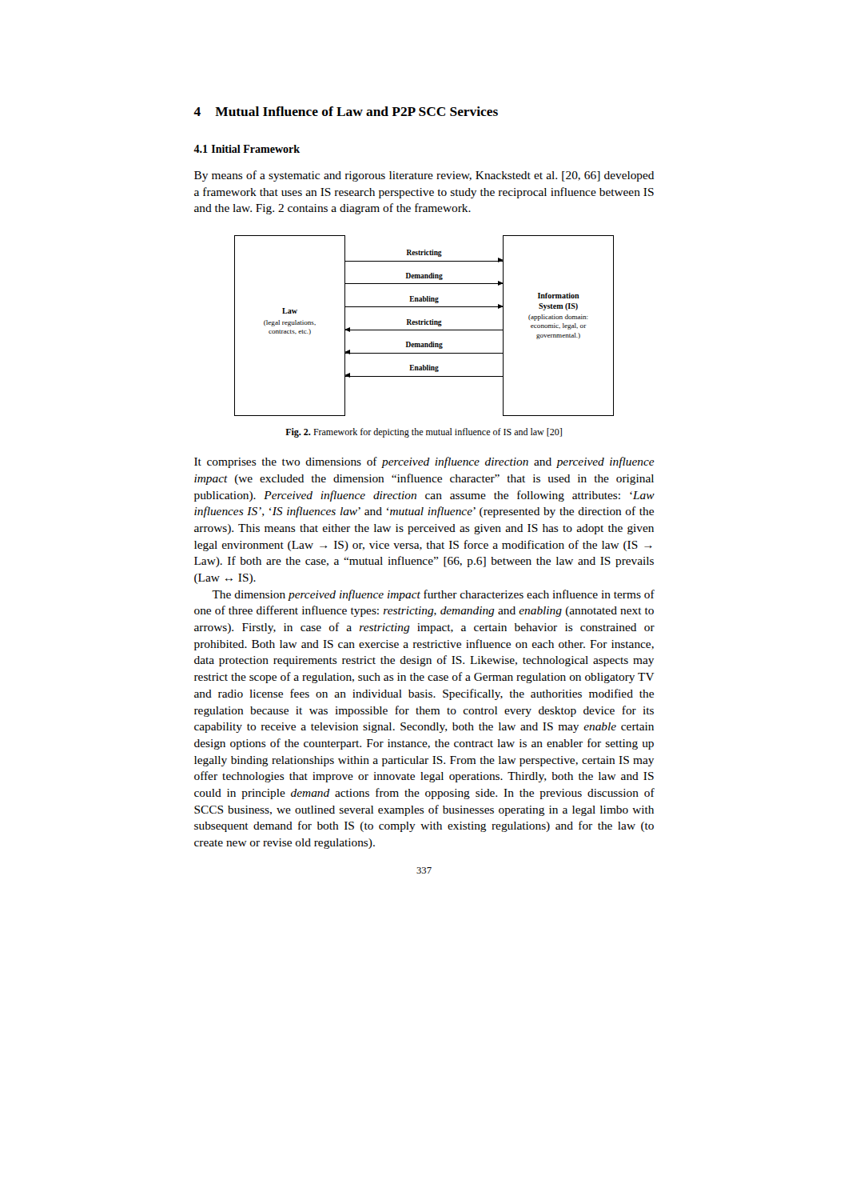4 Mutual Influence of Law and P2P SCC Services
4.1 Initial Framework
By means of a systematic and rigorous literature review, Knackstedt et al. [20, 66] developed a framework that uses an IS research perspective to study the reciprocal influence between IS and the law. Fig. 2 contains a diagram of the framework.
Law
(legal regulations,
contracts, etc.)
Information
System (IS)
(application domain:
economic, legal, or
governmental.)
Restricting
Demanding
Enabling
Restricting
Demanding
Enabling
Fig. 2. Framework for depicting the mutual influence of IS and law [20]
It comprises the two dimensions of perceived influence direction and perceived influence impact (we excluded the dimension “influence character” that is used in the original publication). Perceived influence direction can assume the following attributes: ‘Law influences IS’, ‘IS influences law’ and ‘mutual influence’ (represented by the direction of the arrows). This means that either the law is perceived as given and IS has to adopt the given legal environment (Law → IS) or, vice versa, that IS force a modification of the law (IS → Law). If both are the case, a “mutual influence” [66, p.6] between the law and IS prevails (Law ↔ IS).
The dimension perceived influence impact further characterizes each influence in terms of one of three different influence types: restricting, demanding and enabling (annotated next to arrows). Firstly, in case of a restricting impact, a certain behavior is constrained or prohibited. Both law and IS can exercise a restrictive influence on each other. For instance, data protection requirements restrict the design of IS. Likewise, technological aspects may restrict the scope of a regulation, such as in the case of a German regulation on obligatory TV and radio license fees on an individual basis. Specifically, the authorities modified the regulation because it was impossible for them to control every desktop device for its capability to receive a television signal. Secondly, both the law and IS may enable certain design options of the counterpart. For instance, the contract law is an enabler for setting up legally binding relationships within a particular IS. From the law perspective, certain IS may offer technologies that improve or innovate legal operations. Thirdly, both the law and IS could in principle demand actions from the opposing side. In the previous discussion of SCCS business, we outlined several examples of businesses operating in a legal limbo with subsequent demand for both IS (to comply with existing regulations) and for the law (to create new or revise old regulations).
337